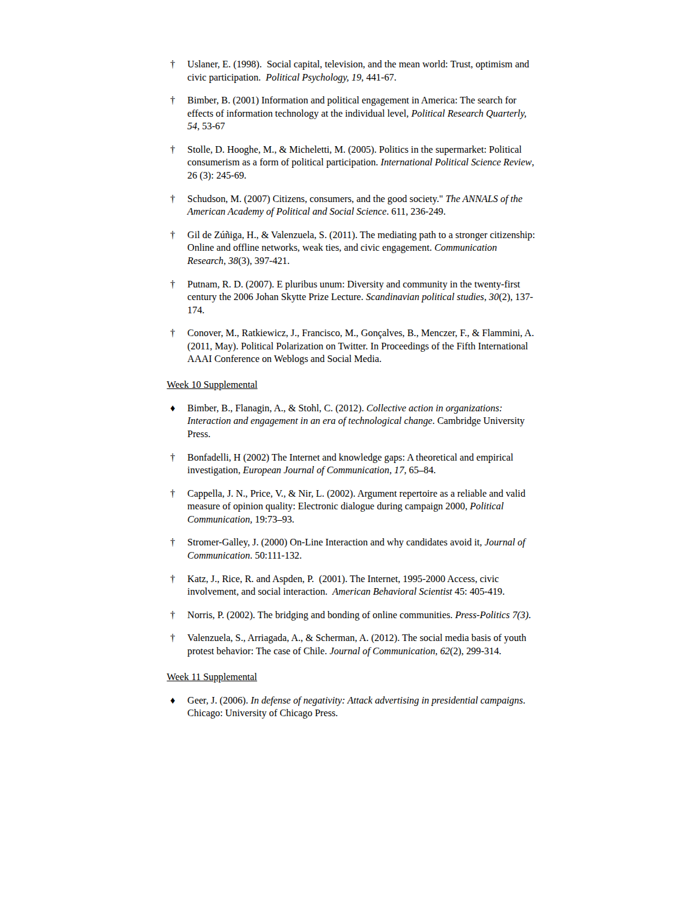Uslaner, E. (1998). Social capital, television, and the mean world: Trust, optimism and civic participation. Political Psychology, 19, 441-67.
Bimber, B. (2001) Information and political engagement in America: The search for effects of information technology at the individual level, Political Research Quarterly, 54, 53-67
Stolle, D. Hooghe, M., & Micheletti, M. (2005). Politics in the supermarket: Political consumerism as a form of political participation. International Political Science Review, 26 (3): 245-69.
Schudson, M. (2007) Citizens, consumers, and the good society." The ANNALS of the American Academy of Political and Social Science. 611, 236-249.
Gil de Zúñiga, H., & Valenzuela, S. (2011). The mediating path to a stronger citizenship: Online and offline networks, weak ties, and civic engagement. Communication Research, 38(3), 397-421.
Putnam, R. D. (2007). E pluribus unum: Diversity and community in the twenty‑first century the 2006 Johan Skytte Prize Lecture. Scandinavian political studies, 30(2), 137-174.
Conover, M., Ratkiewicz, J., Francisco, M., Gonçalves, B., Menczer, F., & Flammini, A. (2011, May). Political Polarization on Twitter. In Proceedings of the Fifth International AAAI Conference on Weblogs and Social Media.
Week 10 Supplemental
Bimber, B., Flanagin, A., & Stohl, C. (2012). Collective action in organizations: Interaction and engagement in an era of technological change. Cambridge University Press.
Bonfadelli, H (2002) The Internet and knowledge gaps: A theoretical and empirical investigation, European Journal of Communication, 17, 65–84.
Cappella, J. N., Price, V., & Nir, L. (2002). Argument repertoire as a reliable and valid measure of opinion quality: Electronic dialogue during campaign 2000, Political Communication, 19:73–93.
Stromer-Galley, J. (2000) On-Line Interaction and why candidates avoid it, Journal of Communication. 50:111-132.
Katz, J., Rice, R. and Aspden, P. (2001). The Internet, 1995-2000 Access, civic involvement, and social interaction. American Behavioral Scientist 45: 405-419.
Norris, P. (2002). The bridging and bonding of online communities. Press-Politics 7(3).
Valenzuela, S., Arriagada, A., & Scherman, A. (2012). The social media basis of youth protest behavior: The case of Chile. Journal of Communication, 62(2), 299-314.
Week 11 Supplemental
Geer, J. (2006). In defense of negativity: Attack advertising in presidential campaigns. Chicago: University of Chicago Press.